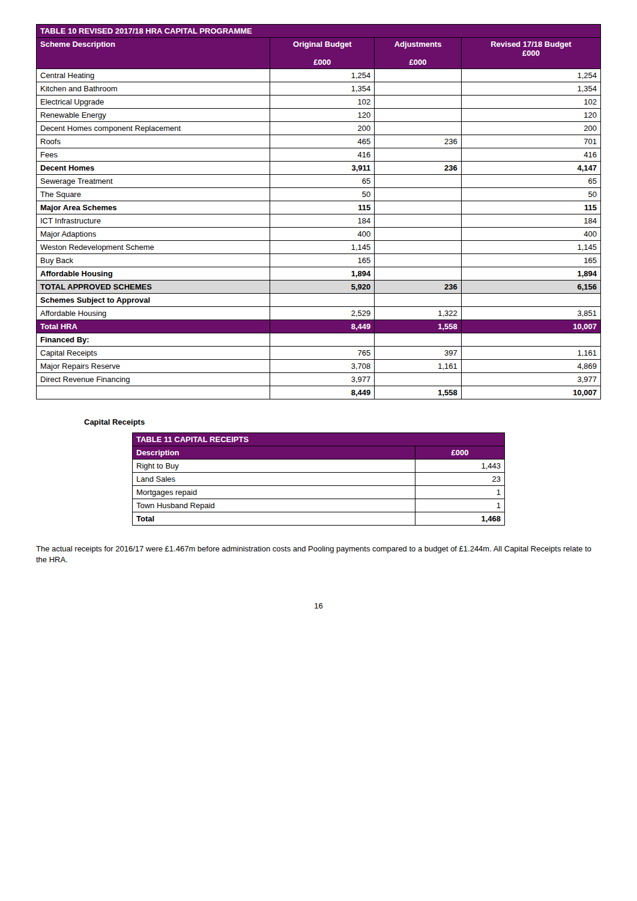| TABLE 10 REVISED 2017/18 HRA CAPITAL PROGRAMME |
| --- |
| Scheme Description | Original Budget £000 | Adjustments £000 | Revised 17/18 Budget £000 |
| Central Heating | 1,254 | | 1,254 |
| Kitchen and Bathroom | 1,354 | | 1,354 |
| Electrical Upgrade | 102 | | 102 |
| Renewable Energy | 120 | | 120 |
| Decent Homes component Replacement | 200 | | 200 |
| Roofs | 465 | 236 | 701 |
| Fees | 416 | | 416 |
| Decent Homes | 3,911 | 236 | 4,147 |
| Sewerage Treatment | 65 | | 65 |
| The Square | 50 | | 50 |
| Major Area Schemes | 115 | | 115 |
| ICT Infrastructure | 184 | | 184 |
| Major Adaptions | 400 | | 400 |
| Weston Redevelopment Scheme | 1,145 | | 1,145 |
| Buy Back | 165 | | 165 |
| Affordable Housing | 1,894 | | 1,894 |
| TOTAL APPROVED SCHEMES | 5,920 | 236 | 6,156 |
| Schemes Subject to Approval | | | |
| Affordable Housing | 2,529 | 1,322 | 3,851 |
| Total HRA | 8,449 | 1,558 | 10,007 |
| Financed By: | | | |
| Capital Receipts | 765 | 397 | 1,161 |
| Major Repairs Reserve | 3,708 | 1,161 | 4,869 |
| Direct Revenue Financing | 3,977 | | 3,977 |
| | 8,449 | 1,558 | 10,007 |
Capital Receipts
| TABLE 11 CAPITAL RECEIPTS |
| --- |
| Description | £000 |
| Right to Buy | 1,443 |
| Land Sales | 23 |
| Mortgages repaid | 1 |
| Town Husband Repaid | 1 |
| Total | 1,468 |
The actual receipts for 2016/17 were £1.467m before administration costs and Pooling payments compared to a budget of £1.244m. All Capital Receipts relate to the HRA.
16